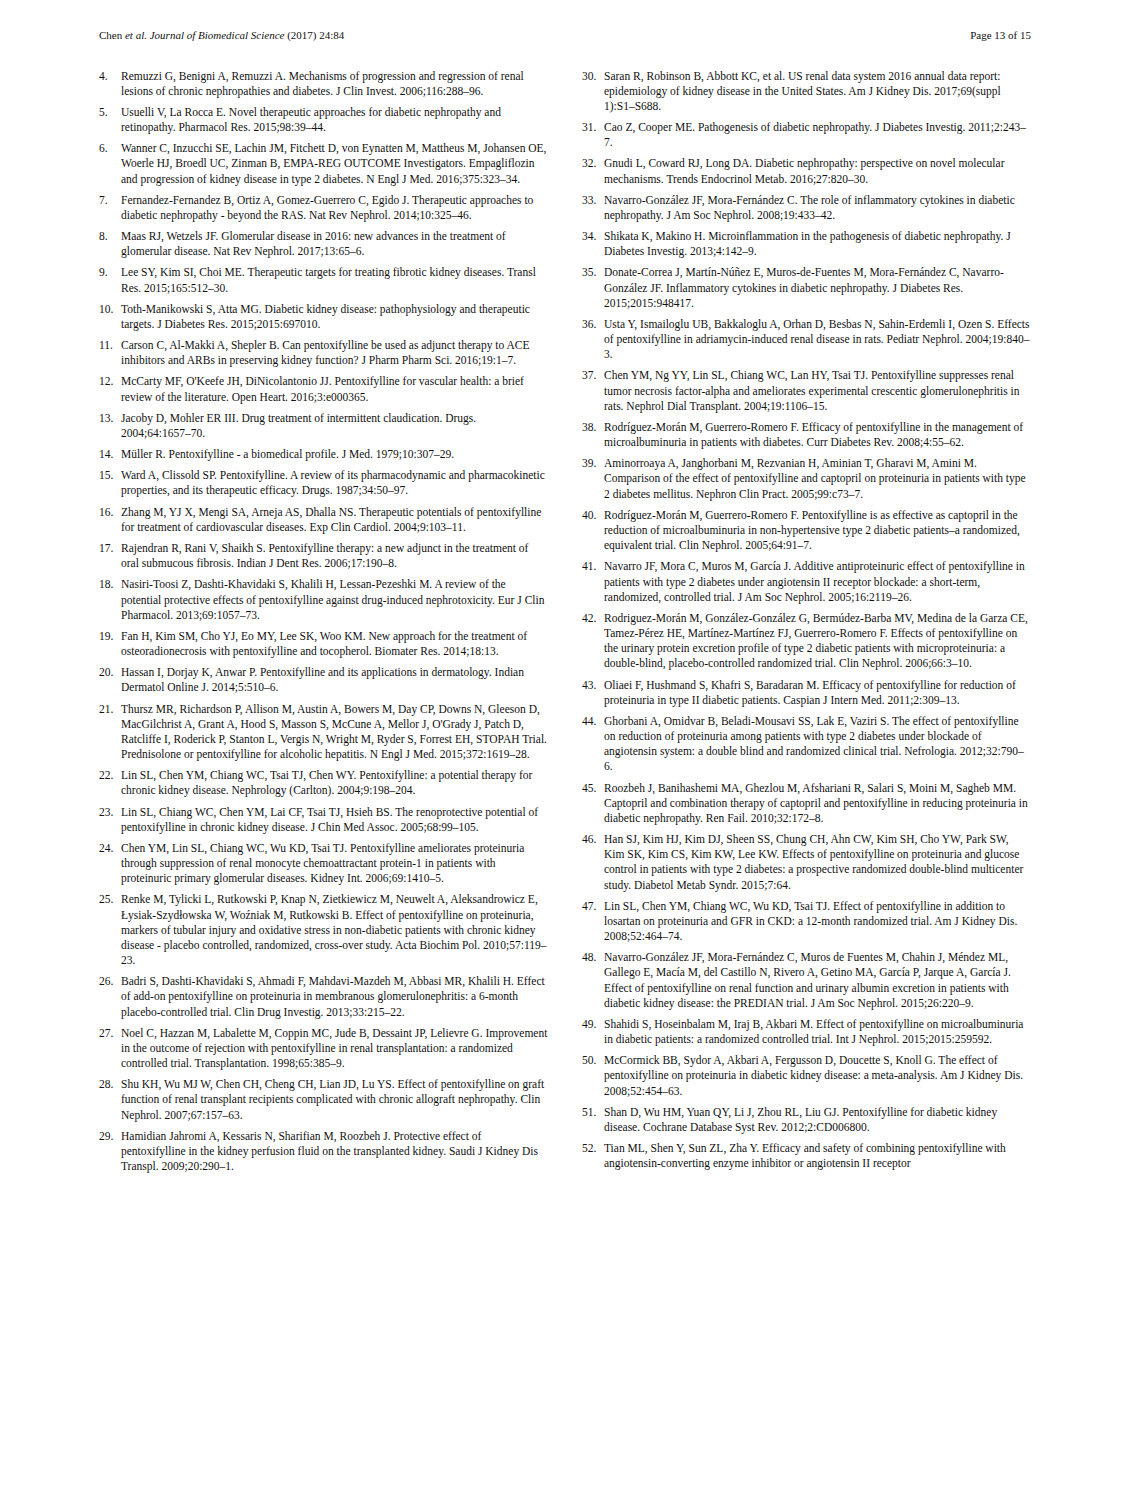Chen et al. Journal of Biomedical Science (2017) 24:84
Page 13 of 15
Remuzzi G, Benigni A, Remuzzi A. Mechanisms of progression and regression of renal lesions of chronic nephropathies and diabetes. J Clin Invest. 2006;116:288–96.
Usuelli V, La Rocca E. Novel therapeutic approaches for diabetic nephropathy and retinopathy. Pharmacol Res. 2015;98:39–44.
Wanner C, Inzucchi SE, Lachin JM, Fitchett D, von Eynatten M, Mattheus M, Johansen OE, Woerle HJ, Broedl UC, Zinman B, EMPA-REG OUTCOME Investigators. Empagliflozin and progression of kidney disease in type 2 diabetes. N Engl J Med. 2016;375:323–34.
Fernandez-Fernandez B, Ortiz A, Gomez-Guerrero C, Egido J. Therapeutic approaches to diabetic nephropathy - beyond the RAS. Nat Rev Nephrol. 2014;10:325–46.
Maas RJ, Wetzels JF. Glomerular disease in 2016: new advances in the treatment of glomerular disease. Nat Rev Nephrol. 2017;13:65–6.
Lee SY, Kim SI, Choi ME. Therapeutic targets for treating fibrotic kidney diseases. Transl Res. 2015;165:512–30.
Toth-Manikowski S, Atta MG. Diabetic kidney disease: pathophysiology and therapeutic targets. J Diabetes Res. 2015;2015:697010.
Carson C, Al-Makki A, Shepler B. Can pentoxifylline be used as adjunct therapy to ACE inhibitors and ARBs in preserving kidney function? J Pharm Pharm Sci. 2016;19:1–7.
McCarty MF, O'Keefe JH, DiNicolantonio JJ. Pentoxifylline for vascular health: a brief review of the literature. Open Heart. 2016;3:e000365.
Jacoby D, Mohler ER III. Drug treatment of intermittent claudication. Drugs. 2004;64:1657–70.
Müller R. Pentoxifylline - a biomedical profile. J Med. 1979;10:307–29.
Ward A, Clissold SP. Pentoxifylline. A review of its pharmacodynamic and pharmacokinetic properties, and its therapeutic efficacy. Drugs. 1987;34:50–97.
Zhang M, YJ X, Mengi SA, Arneja AS, Dhalla NS. Therapeutic potentials of pentoxifylline for treatment of cardiovascular diseases. Exp Clin Cardiol. 2004;9:103–11.
Rajendran R, Rani V, Shaikh S. Pentoxifylline therapy: a new adjunct in the treatment of oral submucous fibrosis. Indian J Dent Res. 2006;17:190–8.
Nasiri-Toosi Z, Dashti-Khavidaki S, Khalili H, Lessan-Pezeshki M. A review of the potential protective effects of pentoxifylline against drug-induced nephrotoxicity. Eur J Clin Pharmacol. 2013;69:1057–73.
Fan H, Kim SM, Cho YJ, Eo MY, Lee SK, Woo KM. New approach for the treatment of osteoradionecrosis with pentoxifylline and tocopherol. Biomater Res. 2014;18:13.
Hassan I, Dorjay K, Anwar P. Pentoxifylline and its applications in dermatology. Indian Dermatol Online J. 2014;5:510–6.
Thursz MR, Richardson P, Allison M, Austin A, Bowers M, Day CP, Downs N, Gleeson D, MacGilchrist A, Grant A, Hood S, Masson S, McCune A, Mellor J, O'Grady J, Patch D, Ratcliffe I, Roderick P, Stanton L, Vergis N, Wright M, Ryder S, Forrest EH, STOPAH Trial. Prednisolone or pentoxifylline for alcoholic hepatitis. N Engl J Med. 2015;372:1619–28.
Lin SL, Chen YM, Chiang WC, Tsai TJ, Chen WY. Pentoxifylline: a potential therapy for chronic kidney disease. Nephrology (Carlton). 2004;9:198–204.
Lin SL, Chiang WC, Chen YM, Lai CF, Tsai TJ, Hsieh BS. The renoprotective potential of pentoxifylline in chronic kidney disease. J Chin Med Assoc. 2005;68:99–105.
Chen YM, Lin SL, Chiang WC, Wu KD, Tsai TJ. Pentoxifylline ameliorates proteinuria through suppression of renal monocyte chemoattractant protein-1 in patients with proteinuric primary glomerular diseases. Kidney Int. 2006;69:1410–5.
Renke M, Tylicki L, Rutkowski P, Knap N, Zietkiewicz M, Neuwelt A, Aleksandrowicz E, Łysiak-Szydłowska W, Woźniak M, Rutkowski B. Effect of pentoxifylline on proteinuria, markers of tubular injury and oxidative stress in non-diabetic patients with chronic kidney disease - placebo controlled, randomized, cross-over study. Acta Biochim Pol. 2010;57:119–23.
Badri S, Dashti-Khavidaki S, Ahmadi F, Mahdavi-Mazdeh M, Abbasi MR, Khalili H. Effect of add-on pentoxifylline on proteinuria in membranous glomerulonephritis: a 6-month placebo-controlled trial. Clin Drug Investig. 2013;33:215–22.
Noel C, Hazzan M, Labalette M, Coppin MC, Jude B, Dessaint JP, Lelievre G. Improvement in the outcome of rejection with pentoxifylline in renal transplantation: a randomized controlled trial. Transplantation. 1998;65:385–9.
Shu KH, Wu MJ W, Chen CH, Cheng CH, Lian JD, Lu YS. Effect of pentoxifylline on graft function of renal transplant recipients complicated with chronic allograft nephropathy. Clin Nephrol. 2007;67:157–63.
Hamidian Jahromi A, Kessaris N, Sharifian M, Roozbeh J. Protective effect of pentoxifylline in the kidney perfusion fluid on the transplanted kidney. Saudi J Kidney Dis Transpl. 2009;20:290–1.
Saran R, Robinson B, Abbott KC, et al. US renal data system 2016 annual data report: epidemiology of kidney disease in the United States. Am J Kidney Dis. 2017;69(suppl 1):S1–S688.
Cao Z, Cooper ME. Pathogenesis of diabetic nephropathy. J Diabetes Investig. 2011;2:243–7.
Gnudi L, Coward RJ, Long DA. Diabetic nephropathy: perspective on novel molecular mechanisms. Trends Endocrinol Metab. 2016;27:820–30.
Navarro-González JF, Mora-Fernández C. The role of inflammatory cytokines in diabetic nephropathy. J Am Soc Nephrol. 2008;19:433–42.
Shikata K, Makino H. Microinflammation in the pathogenesis of diabetic nephropathy. J Diabetes Investig. 2013;4:142–9.
Donate-Correa J, Martín-Núñez E, Muros-de-Fuentes M, Mora-Fernández C, Navarro-González JF. Inflammatory cytokines in diabetic nephropathy. J Diabetes Res. 2015;2015:948417.
Usta Y, Ismailoglu UB, Bakkaloglu A, Orhan D, Besbas N, Sahin-Erdemli I, Ozen S. Effects of pentoxifylline in adriamycin-induced renal disease in rats. Pediatr Nephrol. 2004;19:840–3.
Chen YM, Ng YY, Lin SL, Chiang WC, Lan HY, Tsai TJ. Pentoxifylline suppresses renal tumor necrosis factor-alpha and ameliorates experimental crescentic glomerulonephritis in rats. Nephrol Dial Transplant. 2004;19:1106–15.
Rodríguez-Morán M, Guerrero-Romero F. Efficacy of pentoxifylline in the management of microalbuminuria in patients with diabetes. Curr Diabetes Rev. 2008;4:55–62.
Aminorroaya A, Janghorbani M, Rezvanian H, Aminian T, Gharavi M, Amini M. Comparison of the effect of pentoxifylline and captopril on proteinuria in patients with type 2 diabetes mellitus. Nephron Clin Pract. 2005;99:c73–7.
Rodríguez-Morán M, Guerrero-Romero F. Pentoxifylline is as effective as captopril in the reduction of microalbuminuria in non-hypertensive type 2 diabetic patients–a randomized, equivalent trial. Clin Nephrol. 2005;64:91–7.
Navarro JF, Mora C, Muros M, García J. Additive antiproteinuric effect of pentoxifylline in patients with type 2 diabetes under angiotensin II receptor blockade: a short-term, randomized, controlled trial. J Am Soc Nephrol. 2005;16:2119–26.
Rodriguez-Morán M, González-González G, Bermúdez-Barba MV, Medina de la Garza CE, Tamez-Pérez HE, Martínez-Martínez FJ, Guerrero-Romero F. Effects of pentoxifylline on the urinary protein excretion profile of type 2 diabetic patients with microproteinuria: a double-blind, placebo-controlled randomized trial. Clin Nephrol. 2006;66:3–10.
Oliaei F, Hushmand S, Khafri S, Baradaran M. Efficacy of pentoxifylline for reduction of proteinuria in type II diabetic patients. Caspian J Intern Med. 2011;2:309–13.
Ghorbani A, Omidvar B, Beladi-Mousavi SS, Lak E, Vaziri S. The effect of pentoxifylline on reduction of proteinuria among patients with type 2 diabetes under blockade of angiotensin system: a double blind and randomized clinical trial. Nefrologia. 2012;32:790–6.
Roozbeh J, Banihashemi MA, Ghezlou M, Afshariani R, Salari S, Moini M, Sagheb MM. Captopril and combination therapy of captopril and pentoxifylline in reducing proteinuria in diabetic nephropathy. Ren Fail. 2010;32:172–8.
Han SJ, Kim HJ, Kim DJ, Sheen SS, Chung CH, Ahn CW, Kim SH, Cho YW, Park SW, Kim SK, Kim CS, Kim KW, Lee KW. Effects of pentoxifylline on proteinuria and glucose control in patients with type 2 diabetes: a prospective randomized double-blind multicenter study. Diabetol Metab Syndr. 2015;7:64.
Lin SL, Chen YM, Chiang WC, Wu KD, Tsai TJ. Effect of pentoxifylline in addition to losartan on proteinuria and GFR in CKD: a 12-month randomized trial. Am J Kidney Dis. 2008;52:464–74.
Navarro-González JF, Mora-Fernández C, Muros de Fuentes M, Chahin J, Méndez ML, Gallego E, Macía M, del Castillo N, Rivero A, Getino MA, García P, Jarque A, García J. Effect of pentoxifylline on renal function and urinary albumin excretion in patients with diabetic kidney disease: the PREDIAN trial. J Am Soc Nephrol. 2015;26:220–9.
Shahidi S, Hoseinbalam M, Iraj B, Akbari M. Effect of pentoxifylline on microalbuminuria in diabetic patients: a randomized controlled trial. Int J Nephrol. 2015;2015:259592.
McCormick BB, Sydor A, Akbari A, Fergusson D, Doucette S, Knoll G. The effect of pentoxifylline on proteinuria in diabetic kidney disease: a meta-analysis. Am J Kidney Dis. 2008;52:454–63.
Shan D, Wu HM, Yuan QY, Li J, Zhou RL, Liu GJ. Pentoxifylline for diabetic kidney disease. Cochrane Database Syst Rev. 2012;2:CD006800.
Tian ML, Shen Y, Sun ZL, Zha Y. Efficacy and safety of combining pentoxifylline with angiotensin-converting enzyme inhibitor or angiotensin II receptor